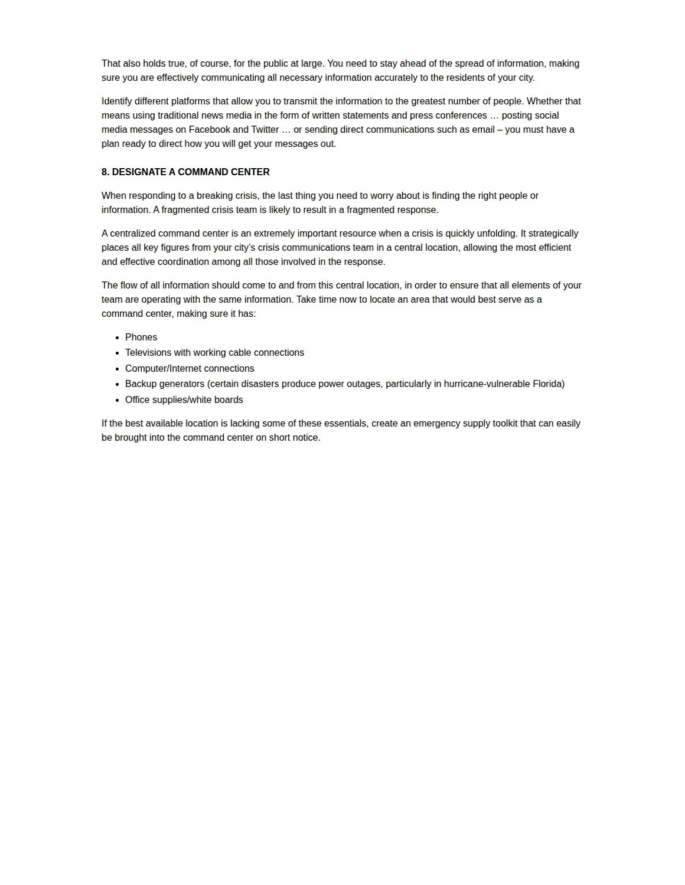That also holds true, of course, for the public at large. You need to stay ahead of the spread of information, making sure you are effectively communicating all necessary information accurately to the residents of your city.
Identify different platforms that allow you to transmit the information to the greatest number of people. Whether that means using traditional news media in the form of written statements and press conferences … posting social media messages on Facebook and Twitter … or sending direct communications such as email – you must have a plan ready to direct how you will get your messages out.
8. Designate a Command Center
When responding to a breaking crisis, the last thing you need to worry about is finding the right people or information. A fragmented crisis team is likely to result in a fragmented response.
A centralized command center is an extremely important resource when a crisis is quickly unfolding. It strategically places all key figures from your city’s crisis communications team in a central location, allowing the most efficient and effective coordination among all those involved in the response.
The flow of all information should come to and from this central location, in order to ensure that all elements of your team are operating with the same information. Take time now to locate an area that would best serve as a command center, making sure it has:
Phones
Televisions with working cable connections
Computer/Internet connections
Backup generators (certain disasters produce power outages, particularly in hurricane-vulnerable Florida)
Office supplies/white boards
If the best available location is lacking some of these essentials, create an emergency supply toolkit that can easily be brought into the command center on short notice.